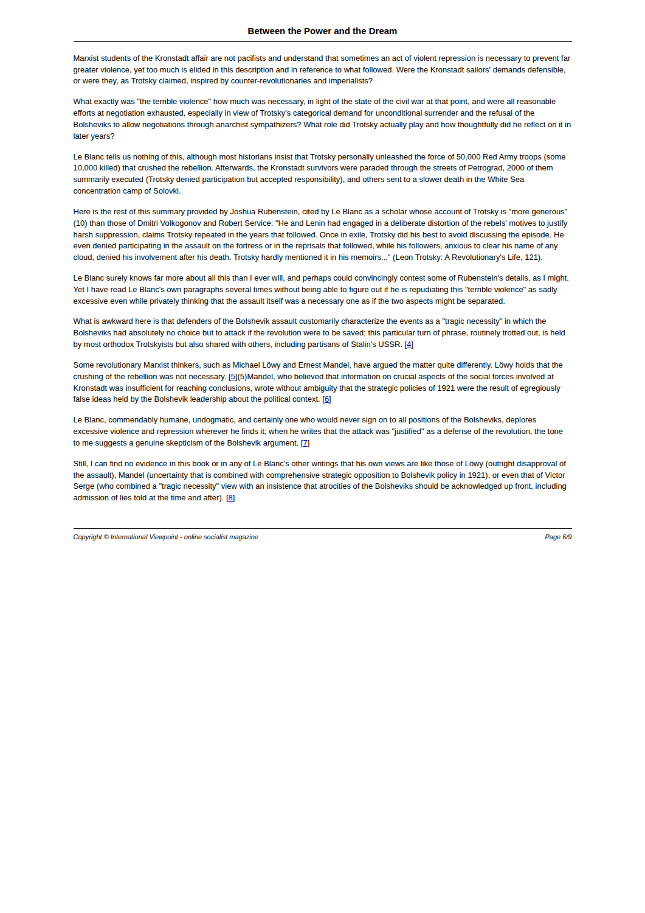Between the Power and the Dream
Marxist students of the Kronstadt affair are not pacifists and understand that sometimes an act of violent repression is necessary to prevent far greater violence, yet too much is elided in this description and in reference to what followed. Were the Kronstadt sailors' demands defensible, or were they, as Trotsky claimed, inspired by counter-revolutionaries and imperialists?
What exactly was "the terrible violence" how much was necessary, in light of the state of the civil war at that point, and were all reasonable efforts at negotiation exhausted, especially in view of Trotsky's categorical demand for unconditional surrender and the refusal of the Bolsheviks to allow negotiations through anarchist sympathizers? What role did Trotsky actually play and how thoughtfully did he reflect on it in later years?
Le Blanc tells us nothing of this, although most historians insist that Trotsky personally unleashed the force of 50,000 Red Army troops (some 10,000 killed) that crushed the rebellion. Afterwards, the Kronstadt survivors were paraded through the streets of Petrograd, 2000 of them summarily executed (Trotsky denied participation but accepted responsibility), and others sent to a slower death in the White Sea concentration camp of Solovki.
Here is the rest of this summary provided by Joshua Rubenstein, cited by Le Blanc as a scholar whose account of Trotsky is "more generous" (10) than those of Dmitri Volkogonov and Robert Service: "He and Lenin had engaged in a deliberate distortion of the rebels' motives to justify harsh suppression, claims Trotsky repeated in the years that followed. Once in exile, Trotsky did his best to avoid discussing the episode. He even denied participating in the assault on the fortress or in the reprisals that followed, while his followers, anxious to clear his name of any cloud, denied his involvement after his death. Trotsky hardly mentioned it in his memoirs..." (Leon Trotsky: A Revolutionary's Life, 121).
Le Blanc surely knows far more about all this than I ever will, and perhaps could convincingly contest some of Rubenstein's details, as I might. Yet I have read Le Blanc's own paragraphs several times without being able to figure out if he is repudiating this "terrible violence" as sadly excessive even while privately thinking that the assault itself was a necessary one as if the two aspects might be separated.
What is awkward here is that defenders of the Bolshevik assault customarily characterize the events as a "tragic necessity" in which the Bolsheviks had absolutely no choice but to attack if the revolution were to be saved; this particular turn of phrase, routinely trotted out, is held by most orthodox Trotskyists but also shared with others, including partisans of Stalin's USSR. [4]
Some revolutionary Marxist thinkers, such as Michael Löwy and Ernest Mandel, have argued the matter quite differently. Löwy holds that the crushing of the rebellion was not necessary. [5](5)Mandel, who believed that information on crucial aspects of the social forces involved at Kronstadt was insufficient for reaching conclusions, wrote without ambiguity that the strategic policies of 1921 were the result of egregiously false ideas held by the Bolshevik leadership about the political context. [6]
Le Blanc, commendably humane, undogmatic, and certainly one who would never sign on to all positions of the Bolsheviks, deplores excessive violence and repression wherever he finds it; when he writes that the attack was "justified" as a defense of the revolution, the tone to me suggests a genuine skepticism of the Bolshevik argument. [7]
Still, I can find no evidence in this book or in any of Le Blanc's other writings that his own views are like those of Löwy (outright disapproval of the assault), Mandel (uncertainty that is combined with comprehensive strategic opposition to Bolshevik policy in 1921), or even that of Victor Serge (who combined a "tragic necessity" view with an insistence that atrocities of the Bolsheviks should be acknowledged up front, including admission of lies told at the time and after). [8]
Copyright © International Viewpoint - online socialist magazine Page 6/9